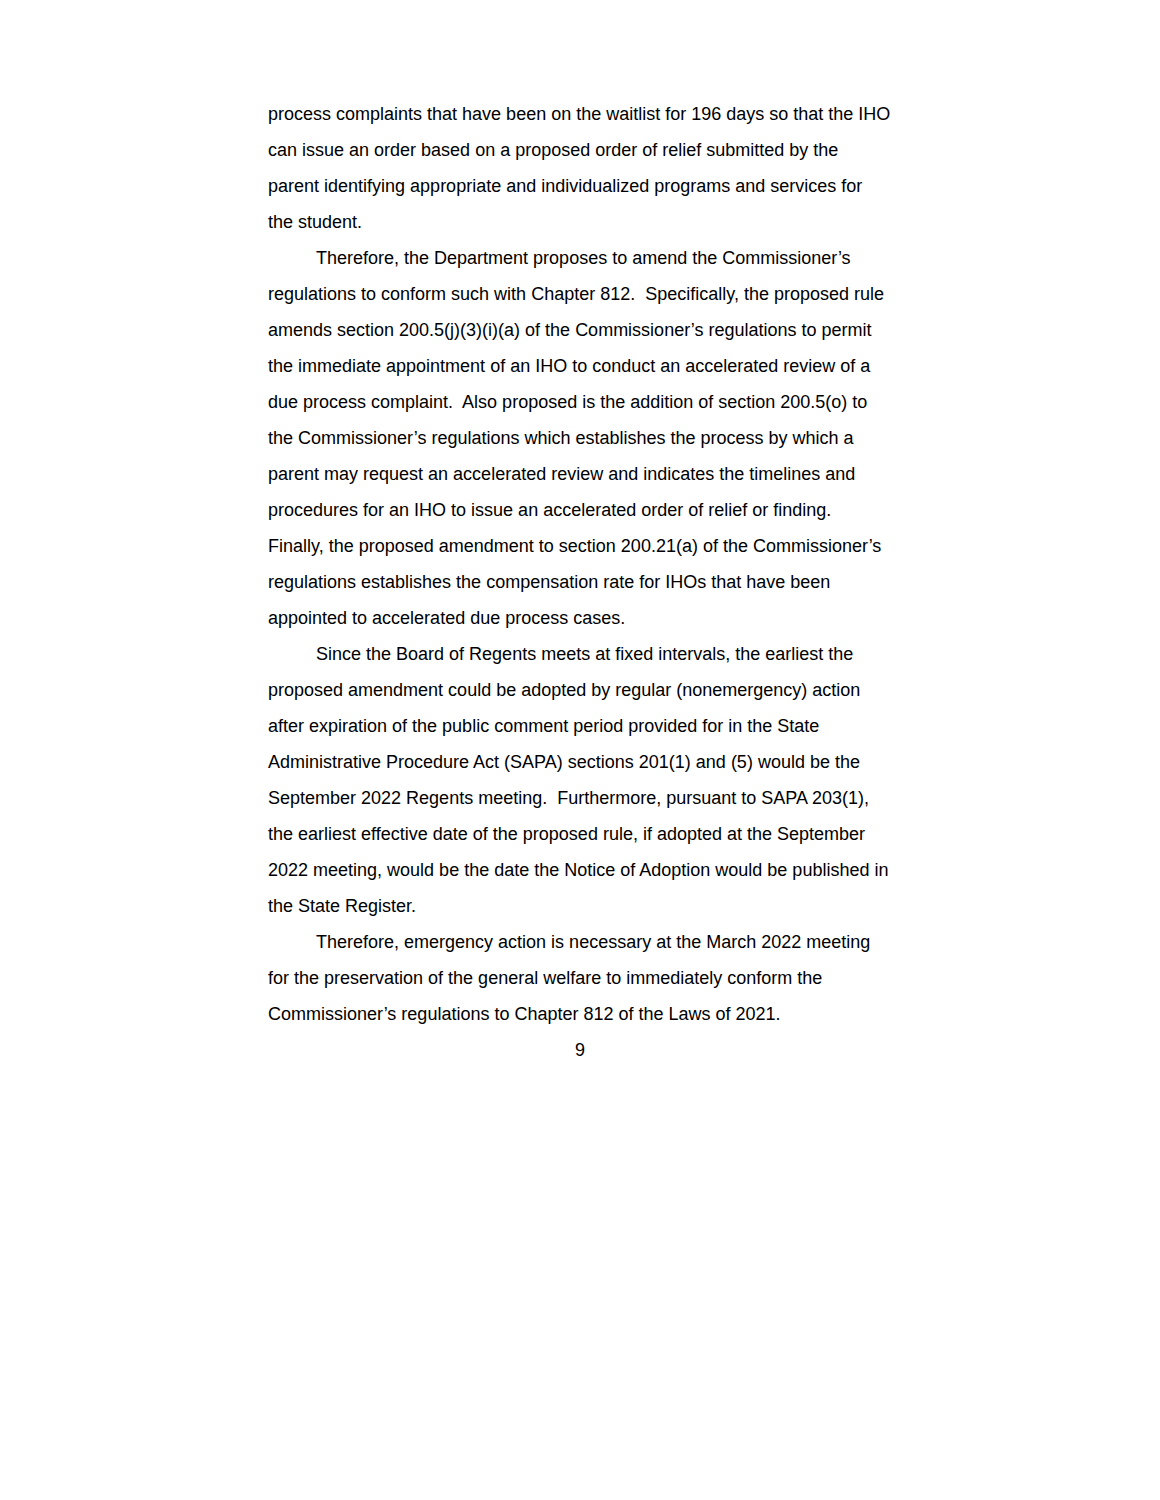process complaints that have been on the waitlist for 196 days so that the IHO can issue an order based on a proposed order of relief submitted by the parent identifying appropriate and individualized programs and services for the student.
Therefore, the Department proposes to amend the Commissioner’s regulations to conform such with Chapter 812. Specifically, the proposed rule amends section 200.5(j)(3)(i)(a) of the Commissioner’s regulations to permit the immediate appointment of an IHO to conduct an accelerated review of a due process complaint. Also proposed is the addition of section 200.5(o) to the Commissioner’s regulations which establishes the process by which a parent may request an accelerated review and indicates the timelines and procedures for an IHO to issue an accelerated order of relief or finding. Finally, the proposed amendment to section 200.21(a) of the Commissioner’s regulations establishes the compensation rate for IHOs that have been appointed to accelerated due process cases.
Since the Board of Regents meets at fixed intervals, the earliest the proposed amendment could be adopted by regular (nonemergency) action after expiration of the public comment period provided for in the State Administrative Procedure Act (SAPA) sections 201(1) and (5) would be the September 2022 Regents meeting. Furthermore, pursuant to SAPA 203(1), the earliest effective date of the proposed rule, if adopted at the September 2022 meeting, would be the date the Notice of Adoption would be published in the State Register.
Therefore, emergency action is necessary at the March 2022 meeting for the preservation of the general welfare to immediately conform the Commissioner’s regulations to Chapter 812 of the Laws of 2021.
9